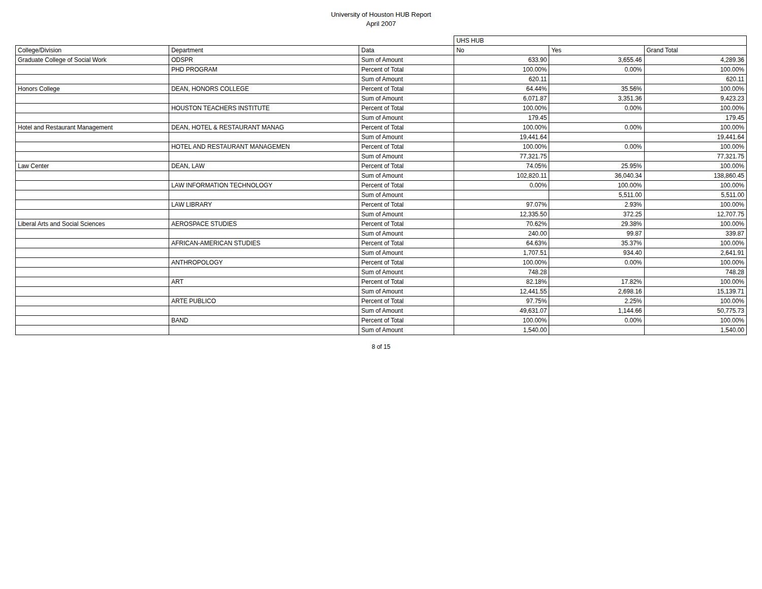University of Houston HUB Report
April 2007
| | | | UHS HUB |
| College/Division | Department | Data | No | Yes | Grand Total |
| Graduate College of Social Work | ODSPR | Sum of Amount | 633.90 | 3,655.46 | 4,289.36 |
| | PHD PROGRAM | Percent of Total | 100.00% | 0.00% | 100.00% |
| | | Sum of Amount | 620.11 | | 620.11 |
| Honors College | DEAN, HONORS COLLEGE | Percent of Total | 64.44% | 35.56% | 100.00% |
| | | Sum of Amount | 6,071.87 | 3,351.36 | 9,423.23 |
| | HOUSTON TEACHERS INSTITUTE | Percent of Total | 100.00% | 0.00% | 100.00% |
| | | Sum of Amount | 179.45 | | 179.45 |
| Hotel and Restaurant Management | DEAN, HOTEL & RESTAURANT MANAG | Percent of Total | 100.00% | 0.00% | 100.00% |
| | | Sum of Amount | 19,441.64 | | 19,441.64 |
| | HOTEL AND RESTAURANT MANAGEMEN | Percent of Total | 100.00% | 0.00% | 100.00% |
| | | Sum of Amount | 77,321.75 | | 77,321.75 |
| Law Center | DEAN, LAW | Percent of Total | 74.05% | 25.95% | 100.00% |
| | | Sum of Amount | 102,820.11 | 36,040.34 | 138,860.45 |
| | LAW INFORMATION TECHNOLOGY | Percent of Total | 0.00% | 100.00% | 100.00% |
| | | Sum of Amount | | 5,511.00 | 5,511.00 |
| | LAW LIBRARY | Percent of Total | 97.07% | 2.93% | 100.00% |
| | | Sum of Amount | 12,335.50 | 372.25 | 12,707.75 |
| Liberal Arts and Social Sciences | AEROSPACE STUDIES | Percent of Total | 70.62% | 29.38% | 100.00% |
| | | Sum of Amount | 240.00 | 99.87 | 339.87 |
| | AFRICAN-AMERICAN STUDIES | Percent of Total | 64.63% | 35.37% | 100.00% |
| | | Sum of Amount | 1,707.51 | 934.40 | 2,641.91 |
| | ANTHROPOLOGY | Percent of Total | 100.00% | 0.00% | 100.00% |
| | | Sum of Amount | 748.28 | | 748.28 |
| | ART | Percent of Total | 82.18% | 17.82% | 100.00% |
| | | Sum of Amount | 12,441.55 | 2,698.16 | 15,139.71 |
| | ARTE PUBLICO | Percent of Total | 97.75% | 2.25% | 100.00% |
| | | Sum of Amount | 49,631.07 | 1,144.66 | 50,775.73 |
| | BAND | Percent of Total | 100.00% | 0.00% | 100.00% |
| | | Sum of Amount | 1,540.00 | | 1,540.00 |
8 of 15